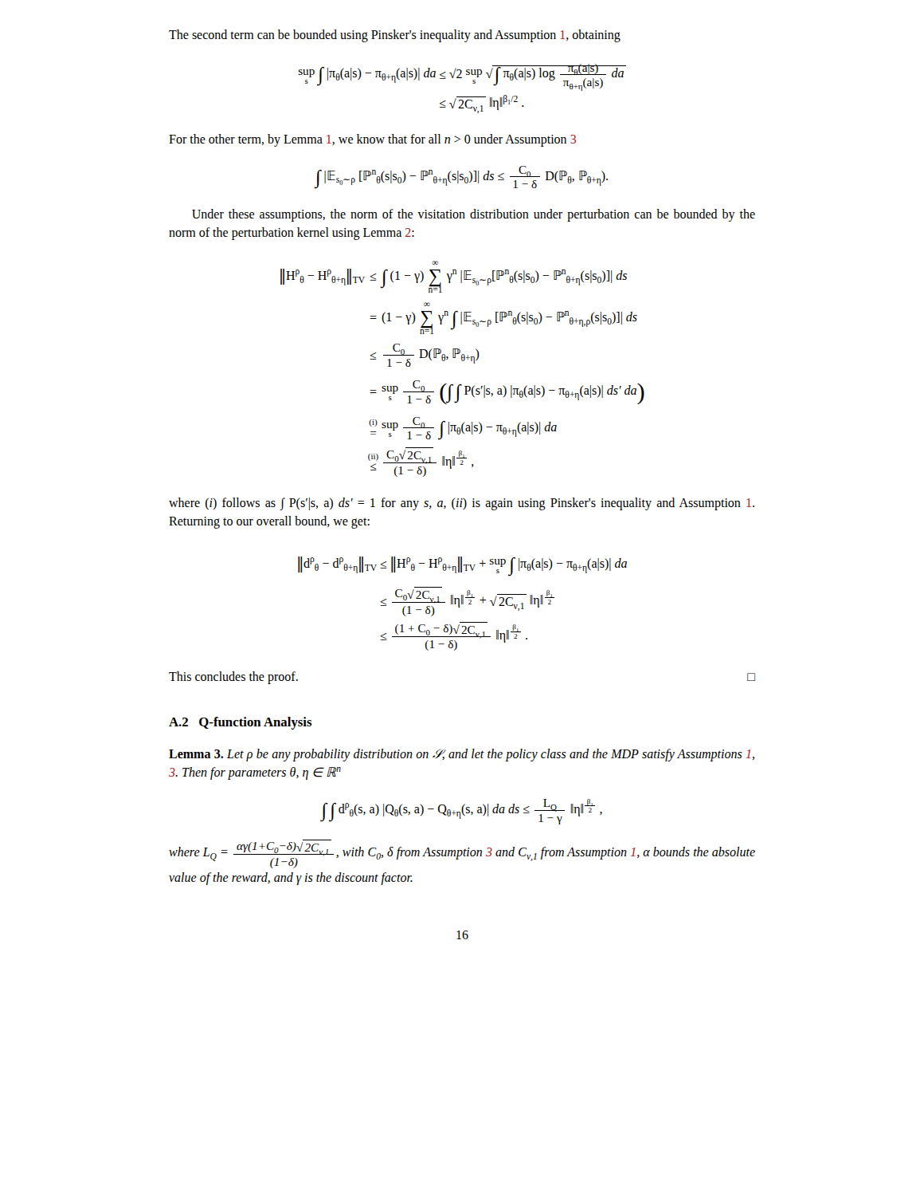The second term can be bounded using Pinsker's inequality and Assumption 1, obtaining
| sup s ∫ /π θ (a/s) − π θ+η (a/s)/ da | ≤ | √2 sup s √ ∫ π θ (a/s) log π θ (a/s) π θ+η (a/s) da |
| | ≤ | √ 2C ν,1 ‖η‖ β 1 /2 . |
For the other term, by Lemma 1, we know that for all n > 0 under Assumption 3
∫ |𝔼s0∼ρ [ℙnθ(s|s0) − ℙnθ+η(s|s0)]| ds ≤ C01 − δ D(ℙθ, ℙθ+η).
Under these assumptions, the norm of the visitation distribution under perturbation can be bounded by the norm of the perturbation kernel using Lemma 2:
| ‖ H ρ θ − H ρ θ+η ‖ TV | ≤ | ∫ (1 − γ) ∞ ∑ n=1 γ n /𝔼 s 0 ∼ρ [ℙ n θ (s/s 0 ) − ℙ n θ+η (s/s 0 )]/ ds |
| | = | (1 − γ) ∞ ∑ n=1 γ n ∫ /𝔼 s 0 ∼ρ [ℙ n θ (s/s 0 ) − ℙ n θ+η,ρ (s/s 0 )]/ ds |
| | ≤ | C 0 1 − δ D(ℙ θ , ℙ θ+η ) |
| | = | sup s C 0 1 − δ ( ∫ ∫ P(s′/s, a) /π θ (a/s) − π θ+η (a/s)/ ds′ da ) |
| | (i) = | sup s C 0 1 − δ ∫ /π θ (a/s) − π θ+η (a/s)/ da |
| | (ii) ≤ | C 0 √ 2C ν,1 (1 − δ) ‖η‖ β 1 2 , |
where (i) follows as ∫ P(s′|s, a) ds′ = 1 for any s, a, (ii) is again using Pinsker's inequality and Assumption 1. Returning to our overall bound, we get:
| ‖ d ρ θ − d ρ θ+η ‖ TV | ≤ | ‖ H ρ θ − H ρ θ+η ‖ TV + sup s ∫ /π θ (a/s) − π θ+η (a/s)/ da |
| | ≤ | C 0 √ 2C ν,1 (1 − δ) ‖η‖ β 1 2 + √ 2C ν,1 ‖η‖ β 1 2 |
| | ≤ | (1 + C 0 − δ) √ 2C ν,1 (1 − δ) ‖η‖ β 1 2 . |
This concludes the proof. □
A.2 Q-function Analysis
Lemma 3. Let ρ be any probability distribution on 𝒮, and let the policy class and the MDP satisfy Assumptions 1, 3. Then for parameters θ, η ∈ ℝn
∫ ∫ dρθ(s, a) |Qθ(s, a) − Qθ+η(s, a)| da ds ≤ LQ 1 − γ ‖η‖β12 ,
where LQ = αγ(1+C0−δ)√2Cν,1(1−δ), with C0, δ from Assumption 3 and Cν,1 from Assumption 1, α bounds the absolute value of the reward, and γ is the discount factor.
16